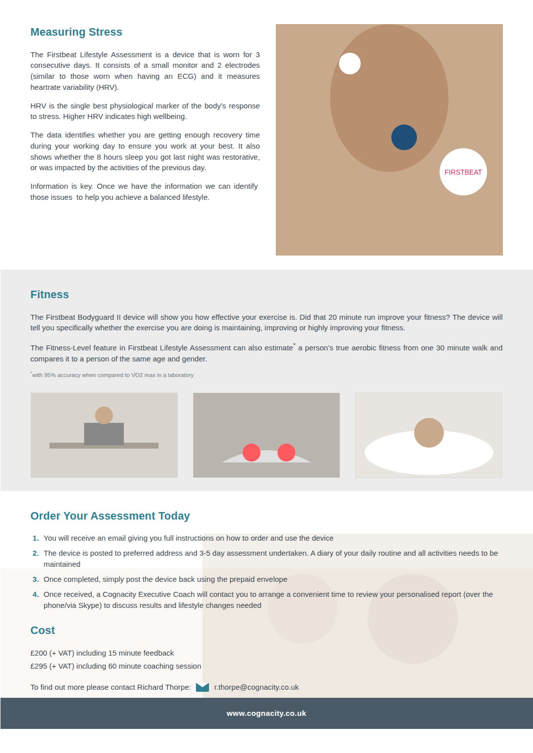Measuring Stress
The Firstbeat Lifestyle Assessment is a device that is worn for 3 consecutive days. It consists of a small monitor and 2 electrodes (similar to those worn when having an ECG) and it measures heartrate variability (HRV).
HRV is the single best physiological marker of the body’s response to stress. Higher HRV indicates high wellbeing.
The data identifies whether you are getting enough recovery time during your working day to ensure you work at your best. It also shows whether the 8 hours sleep you got last night was restorative, or was impacted by the activities of the previous day.
Information is key. Once we have the information we can identify those issues to help you achieve a balanced lifestyle.
Fitness
The Firstbeat Bodyguard II device will show you how effective your exercise is. Did that 20 minute run improve your fitness? The device will tell you specifically whether the exercise you are doing is maintaining, improving or highly improving your fitness.
The Fitness-Level feature in Firstbeat Lifestyle Assessment can also estimate* a person’s true aerobic fitness from one 30 minute walk and compares it to a person of the same age and gender.
*with 95% accuracy when compared to VO2 max in a laboratory
Order Your Assessment Today
You will receive an email giving you full instructions on how to order and use the device
The device is posted to preferred address and 3-5 day assessment undertaken. A diary of your daily routine and all activities needs to be maintained
Once completed, simply post the device back using the prepaid envelope
Once received, a Cognacity Executive Coach will contact you to arrange a convenient time to review your personalised report (over the phone/via Skype) to discuss results and lifestyle changes needed
Cost
£200 (+ VAT) including 15 minute feedback
£295 (+ VAT) including 60 minute coaching session
To find out more please contact Richard Thorpe: r.thorpe@cognacity.co.uk
www.cognacity.co.uk